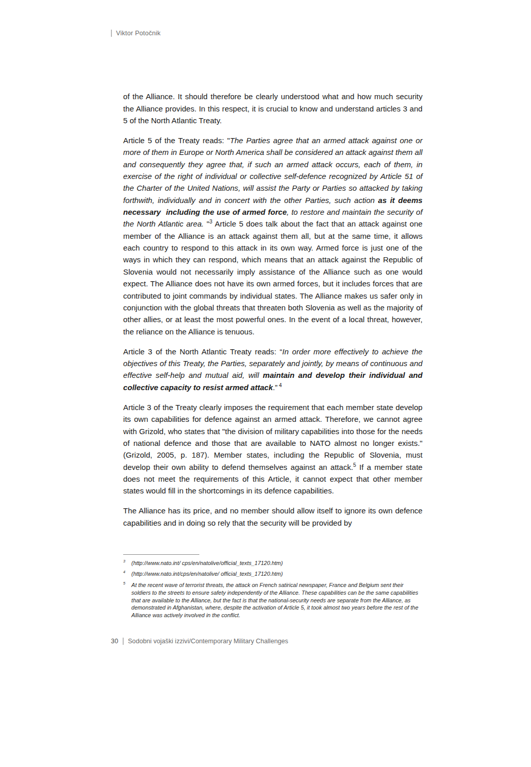Viktor Potočnik
of the Alliance. It should therefore be clearly understood what and how much security the Alliance provides. In this respect, it is crucial to know and understand articles 3 and 5 of the North Atlantic Treaty.
Article 5 of the Treaty reads: "The Parties agree that an armed attack against one or more of them in Europe or North America shall be considered an attack against them all and consequently they agree that, if such an armed attack occurs, each of them, in exercise of the right of individual or collective self-defence recognized by Article 51 of the Charter of the United Nations, will assist the Party or Parties so attacked by taking forthwith, individually and in concert with the other Parties, such action as it deems necessary including the use of armed force, to restore and maintain the security of the North Atlantic area. "3 Article 5 does talk about the fact that an attack against one member of the Alliance is an attack against them all, but at the same time, it allows each country to respond to this attack in its own way. Armed force is just one of the ways in which they can respond, which means that an attack against the Republic of Slovenia would not necessarily imply assistance of the Alliance such as one would expect. The Alliance does not have its own armed forces, but it includes forces that are contributed to joint commands by individual states. The Alliance makes us safer only in conjunction with the global threats that threaten both Slovenia as well as the majority of other allies, or at least the most powerful ones. In the event of a local threat, however, the reliance on the Alliance is tenuous.
Article 3 of the North Atlantic Treaty reads: “In order more effectively to achieve the objectives of this Treaty, the Parties, separately and jointly, by means of continuous and effective self-help and mutual aid, will maintain and develop their individual and collective capacity to resist armed attack.” 4
Article 3 of the Treaty clearly imposes the requirement that each member state develop its own capabilities for defence against an armed attack. Therefore, we cannot agree with Grizold, who states that "the division of military capabilities into those for the needs of national defence and those that are available to NATO almost no longer exists." (Grizold, 2005, p. 187). Member states, including the Republic of Slovenia, must develop their own ability to defend themselves against an attack.5 If a member state does not meet the requirements of this Article, it cannot expect that other member states would fill in the shortcomings in its defence capabilities.
The Alliance has its price, and no member should allow itself to ignore its own defence capabilities and in doing so rely that the security will be provided by
3
(http://www.nato.int/ cps/en/natolive/official_texts_17120.htm)
4
(http://www.nato.int/cps/en/natolive/ official_texts_17120.htm)
5
At the recent wave of terrorist threats, the attack on French satirical newspaper, France and Belgium sent their soldiers to the streets to ensure safety independently of the Alliance. These capabilities can be the same capabilities that are available to the Alliance, but the fact is that the national-security needs are separate from the Alliance, as demonstrated in Afghanistan, where, despite the activation of Article 5, it took almost two years before the rest of the Alliance was actively involved in the conflict.
30 Sodobni vojaški izzivi/Contemporary Military Challenges